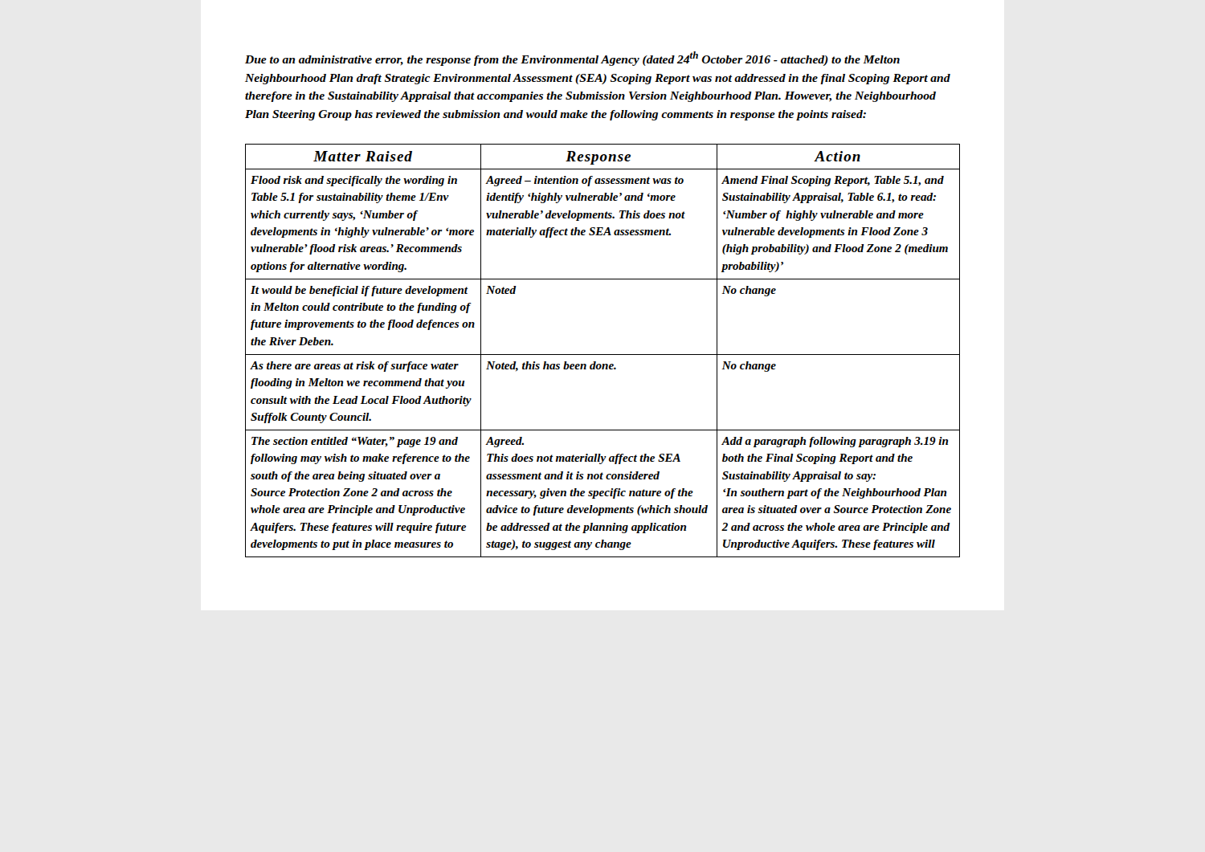Due to an administrative error, the response from the Environmental Agency (dated 24th October 2016 - attached) to the Melton Neighbourhood Plan draft Strategic Environmental Assessment (SEA) Scoping Report was not addressed in the final Scoping Report and therefore in the Sustainability Appraisal that accompanies the Submission Version Neighbourhood Plan. However, the Neighbourhood Plan Steering Group has reviewed the submission and would make the following comments in response the points raised:
| Matter Raised | Response | Action |
| --- | --- | --- |
| Flood risk and specifically the wording in Table 5.1 for sustainability theme 1/Env which currently says, ‘Number of developments in ‘highly vulnerable’ or ‘more vulnerable’ flood risk areas.’ Recommends options for alternative wording. | Agreed – intention of assessment was to identify ‘highly vulnerable’ and ‘more vulnerable’ developments. This does not materially affect the SEA assessment. | Amend Final Scoping Report, Table 5.1, and Sustainability Appraisal, Table 6.1, to read: ‘Number of highly vulnerable and more vulnerable developments in Flood Zone 3 (high probability) and Flood Zone 2 (medium probability)’ |
| It would be beneficial if future development in Melton could contribute to the funding of future improvements to the flood defences on the River Deben. | Noted | No change |
| As there are areas at risk of surface water flooding in Melton we recommend that you consult with the Lead Local Flood Authority Suffolk County Council. | Noted, this has been done. | No change |
| The section entitled “Water,” page 19 and following may wish to make reference to the south of the area being situated over a Source Protection Zone 2 and across the whole area are Principle and Unproductive Aquifers. These features will require future developments to put in place measures to | Agreed. This does not materially affect the SEA assessment and it is not considered necessary, given the specific nature of the advice to future developments (which should be addressed at the planning application stage), to suggest any change | Add a paragraph following paragraph 3.19 in both the Final Scoping Report and the Sustainability Appraisal to say: ‘In southern part of the Neighbourhood Plan area is situated over a Source Protection Zone 2 and across the whole area are Principle and Unproductive Aquifers. These features will |